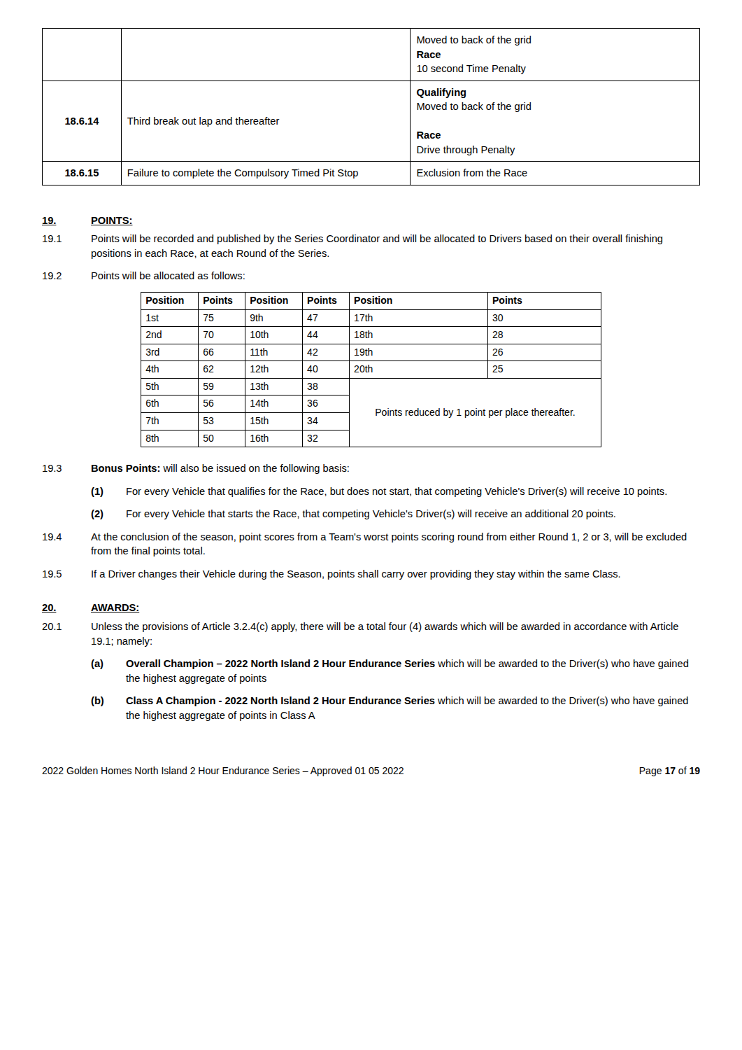| | | Moved to back of the grid Race 10 second Time Penalty |
| 18.6.14 | Third break out lap and thereafter | Qualifying Moved to back of the grid Race Drive through Penalty |
| 18.6.15 | Failure to complete the Compulsory Timed Pit Stop | Exclusion from the Race |
19. POINTS:
19.1 Points will be recorded and published by the Series Coordinator and will be allocated to Drivers based on their overall finishing positions in each Race, at each Round of the Series.
19.2 Points will be allocated as follows:
| Position | Points | Position | Points | Position | Points |
| --- | --- | --- | --- | --- | --- |
| 1st | 75 | 9th | 47 | 17th | 30 |
| 2nd | 70 | 10th | 44 | 18th | 28 |
| 3rd | 66 | 11th | 42 | 19th | 26 |
| 4th | 62 | 12th | 40 | 20th | 25 |
| 5th | 59 | 13th | 38 | Points reduced by 1 point per place thereafter. |
| 6th | 56 | 14th | 36 |
| 7th | 53 | 15th | 34 |
| 8th | 50 | 16th | 32 |
19.3 Bonus Points: will also be issued on the following basis:
(1) For every Vehicle that qualifies for the Race, but does not start, that competing Vehicle's Driver(s) will receive 10 points.
(2) For every Vehicle that starts the Race, that competing Vehicle's Driver(s) will receive an additional 20 points.
19.4 At the conclusion of the season, point scores from a Team's worst points scoring round from either Round 1, 2 or 3, will be excluded from the final points total.
19.5 If a Driver changes their Vehicle during the Season, points shall carry over providing they stay within the same Class.
20. AWARDS:
20.1 Unless the provisions of Article 3.2.4(c) apply, there will be a total four (4) awards which will be awarded in accordance with Article 19.1; namely:
(a) Overall Champion – 2022 North Island 2 Hour Endurance Series which will be awarded to the Driver(s) who have gained the highest aggregate of points
(b) Class A Champion - 2022 North Island 2 Hour Endurance Series which will be awarded to the Driver(s) who have gained the highest aggregate of points in Class A
2022 Golden Homes North Island 2 Hour Endurance Series – Approved 01 05 2022 Page 17 of 19